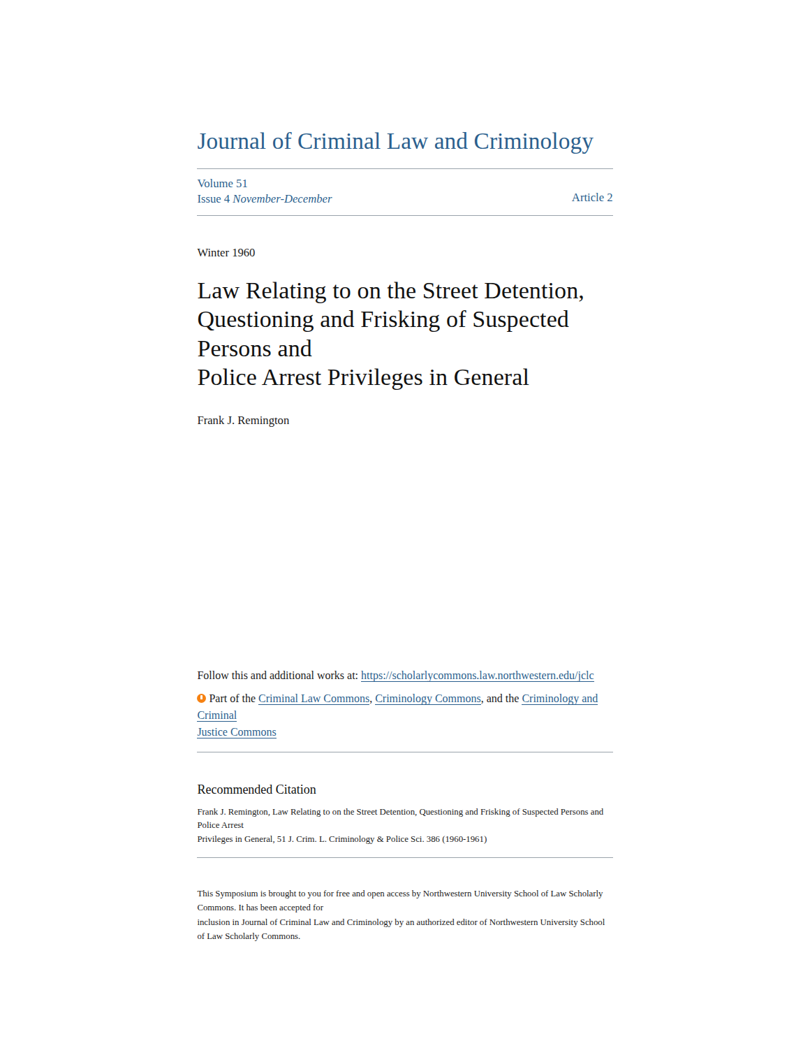Journal of Criminal Law and Criminology
Volume 51
Issue 4 November-December
Article 2
Winter 1960
Law Relating to on the Street Detention,
Questioning and Frisking of Suspected Persons and
Police Arrest Privileges in General
Frank J. Remington
Follow this and additional works at: https://scholarlycommons.law.northwestern.edu/jclc
Part of the Criminal Law Commons, Criminology Commons, and the Criminology and Criminal
Justice Commons
Recommended Citation
Frank J. Remington, Law Relating to on the Street Detention, Questioning and Frisking of Suspected Persons and Police Arrest
Privileges in General, 51 J. Crim. L. Criminology & Police Sci. 386 (1960-1961)
This Symposium is brought to you for free and open access by Northwestern University School of Law Scholarly Commons. It has been accepted for
inclusion in Journal of Criminal Law and Criminology by an authorized editor of Northwestern University School of Law Scholarly Commons.